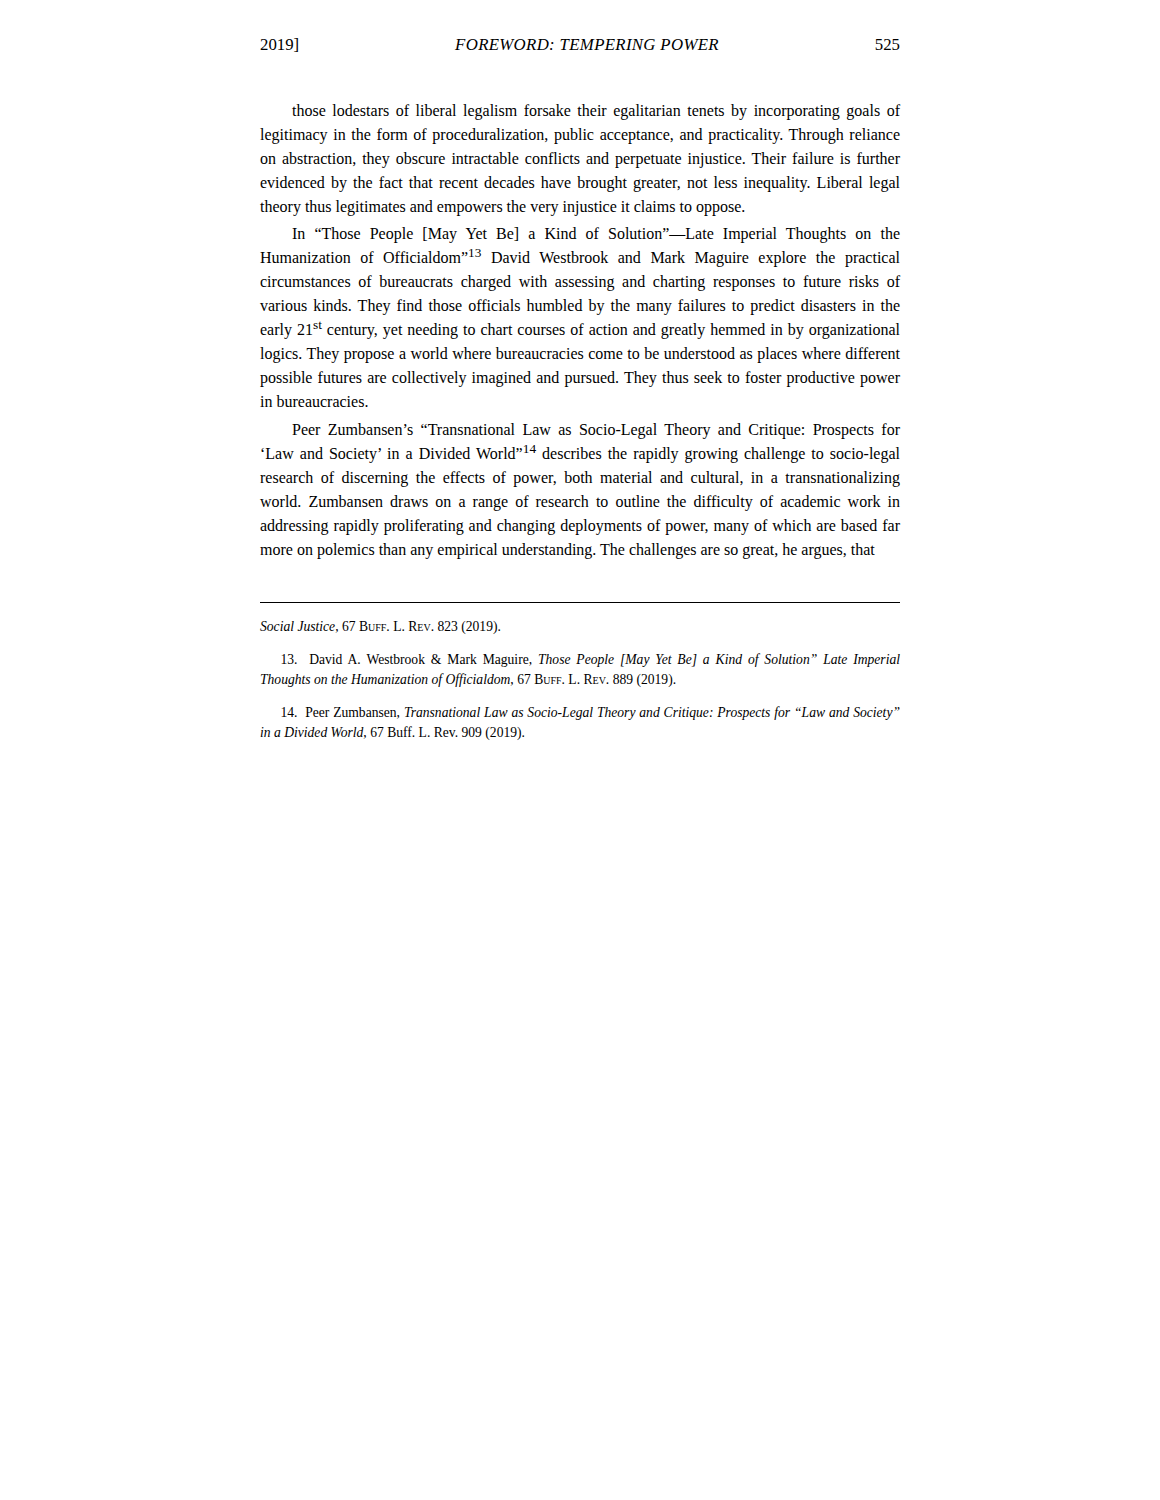2019] Foreword: Tempering Power 525
those lodestars of liberal legalism forsake their egalitarian tenets by incorporating goals of legitimacy in the form of proceduralization, public acceptance, and practicality. Through reliance on abstraction, they obscure intractable conflicts and perpetuate injustice. Their failure is further evidenced by the fact that recent decades have brought greater, not less inequality. Liberal legal theory thus legitimates and empowers the very injustice it claims to oppose.
In “Those People [May Yet Be] a Kind of Solution”—Late Imperial Thoughts on the Humanization of Officialdom”13 David Westbrook and Mark Maguire explore the practical circumstances of bureaucrats charged with assessing and charting responses to future risks of various kinds. They find those officials humbled by the many failures to predict disasters in the early 21st century, yet needing to chart courses of action and greatly hemmed in by organizational logics. They propose a world where bureaucracies come to be understood as places where different possible futures are collectively imagined and pursued. They thus seek to foster productive power in bureaucracies.
Peer Zumbansen’s “Transnational Law as Socio-Legal Theory and Critique: Prospects for ‘Law and Society’ in a Divided World”14 describes the rapidly growing challenge to socio-legal research of discerning the effects of power, both material and cultural, in a transnationalizing world. Zumbansen draws on a range of research to outline the difficulty of academic work in addressing rapidly proliferating and changing deployments of power, many of which are based far more on polemics than any empirical understanding. The challenges are so great, he argues, that
Social Justice, 67 Buff. L. Rev. 823 (2019).
13. David A. Westbrook & Mark Maguire, Those People [May Yet Be] a Kind of Solution” Late Imperial Thoughts on the Humanization of Officialdom, 67 Buff. L. Rev. 889 (2019).
14. Peer Zumbansen, Transnational Law as Socio-Legal Theory and Critique: Prospects for “Law and Society” in a Divided World, 67 Buff. L. Rev. 909 (2019).